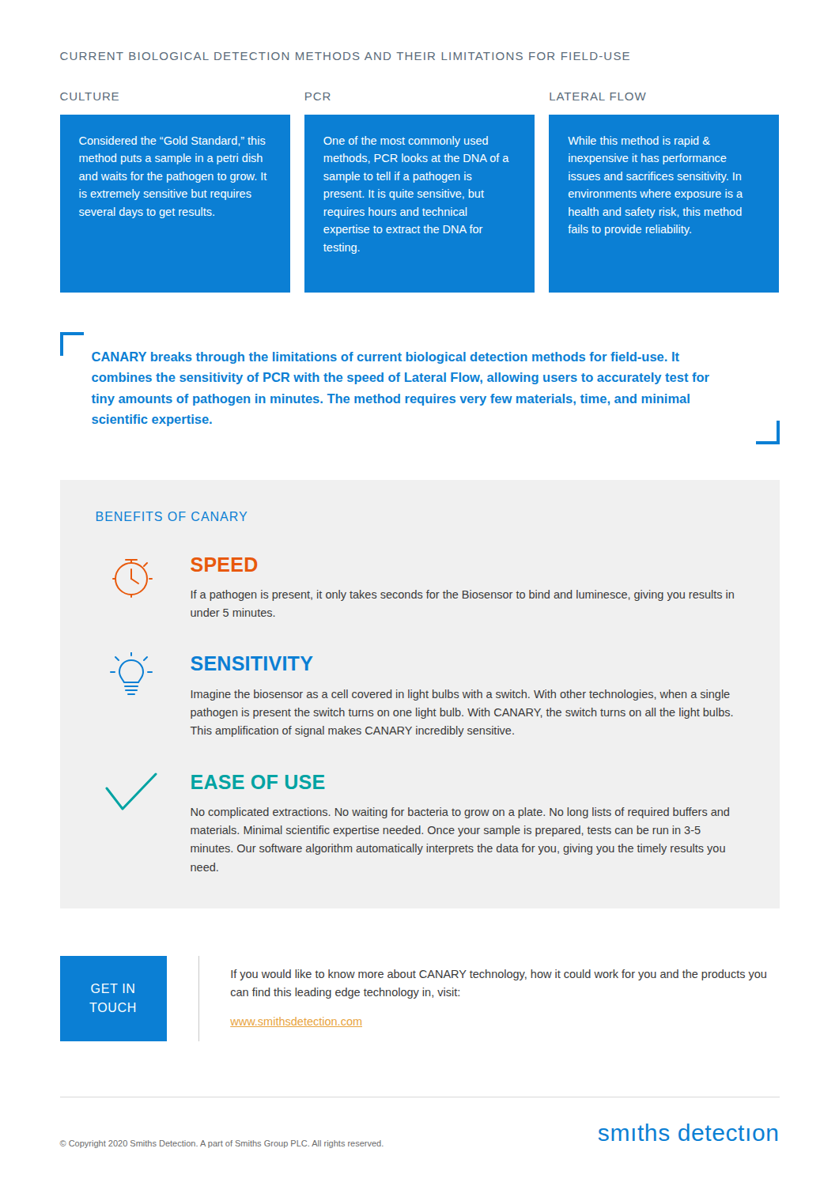Current biological detection methods and their limitations for field-use
Culture
Considered the “Gold Standard,” this method puts a sample in a petri dish and waits for the pathogen to grow. It is extremely sensitive but requires several days to get results.
PCR
One of the most commonly used methods, PCR looks at the DNA of a sample to tell if a pathogen is present. It is quite sensitive, but requires hours and technical expertise to extract the DNA for testing.
Lateral Flow
While this method is rapid & inexpensive it has performance issues and sacrifices sensitivity. In environments where exposure is a health and safety risk, this method fails to provide reliability.
CANARY breaks through the limitations of current biological detection methods for field-use. It combines the sensitivity of PCR with the speed of Lateral Flow, allowing users to accurately test for tiny amounts of pathogen in minutes. The method requires very few materials, time, and minimal scientific expertise.
Benefits of CANARY
SPEED
If a pathogen is present, it only takes seconds for the Biosensor to bind and luminesce, giving you results in under 5 minutes.
SENSITIVITY
Imagine the biosensor as a cell covered in light bulbs with a switch. With other technologies, when a single pathogen is present the switch turns on one light bulb. With CANARY, the switch turns on all the light bulbs. This amplification of signal makes CANARY incredibly sensitive.
EASE OF USE
No complicated extractions. No waiting for bacteria to grow on a plate. No long lists of required buffers and materials. Minimal scientific expertise needed. Once your sample is prepared, tests can be run in 3-5 minutes. Our software algorithm automatically interprets the data for you, giving you the timely results you need.
Get in
Touch
If you would like to know more about CANARY technology, how it could work for you and the products you can find this leading edge technology in, visit: www.smithsdetection.com
© Copyright 2020 Smiths Detection. A part of Smiths Group PLC. All rights reserved.
smıths detectıon